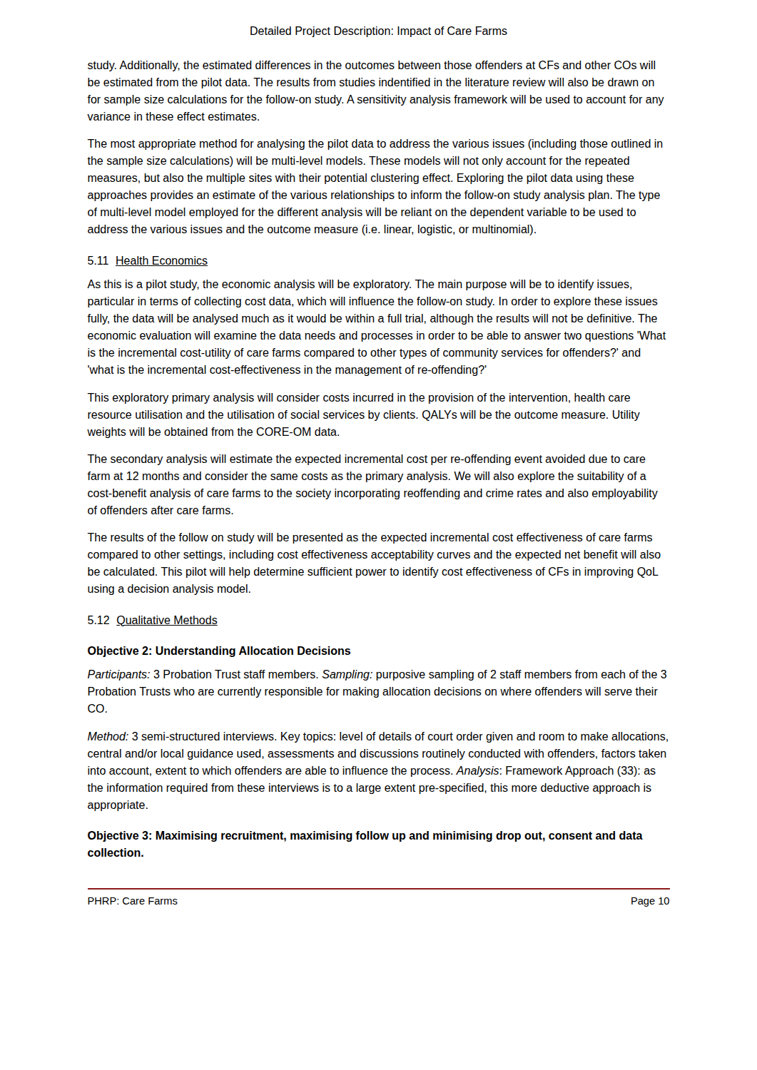Detailed Project Description: Impact of Care Farms
study. Additionally, the estimated differences in the outcomes between those offenders at CFs and other COs will be estimated from the pilot data. The results from studies indentified in the literature review will also be drawn on for sample size calculations for the follow-on study. A sensitivity analysis framework will be used to account for any variance in these effect estimates.
The most appropriate method for analysing the pilot data to address the various issues (including those outlined in the sample size calculations) will be multi-level models. These models will not only account for the repeated measures, but also the multiple sites with their potential clustering effect. Exploring the pilot data using these approaches provides an estimate of the various relationships to inform the follow-on study analysis plan. The type of multi-level model employed for the different analysis will be reliant on the dependent variable to be used to address the various issues and the outcome measure (i.e. linear, logistic, or multinomial).
5.11 Health Economics
As this is a pilot study, the economic analysis will be exploratory. The main purpose will be to identify issues, particular in terms of collecting cost data, which will influence the follow-on study. In order to explore these issues fully, the data will be analysed much as it would be within a full trial, although the results will not be definitive. The economic evaluation will examine the data needs and processes in order to be able to answer two questions 'What is the incremental cost-utility of care farms compared to other types of community services for offenders?' and 'what is the incremental cost-effectiveness in the management of re-offending?'
This exploratory primary analysis will consider costs incurred in the provision of the intervention, health care resource utilisation and the utilisation of social services by clients. QALYs will be the outcome measure. Utility weights will be obtained from the CORE-OM data.
The secondary analysis will estimate the expected incremental cost per re-offending event avoided due to care farm at 12 months and consider the same costs as the primary analysis. We will also explore the suitability of a cost-benefit analysis of care farms to the society incorporating reoffending and crime rates and also employability of offenders after care farms.
The results of the follow on study will be presented as the expected incremental cost effectiveness of care farms compared to other settings, including cost effectiveness acceptability curves and the expected net benefit will also be calculated. This pilot will help determine sufficient power to identify cost effectiveness of CFs in improving QoL using a decision analysis model.
5.12 Qualitative Methods
Objective 2: Understanding Allocation Decisions
Participants: 3 Probation Trust staff members. Sampling: purposive sampling of 2 staff members from each of the 3 Probation Trusts who are currently responsible for making allocation decisions on where offenders will serve their CO.
Method: 3 semi-structured interviews. Key topics: level of details of court order given and room to make allocations, central and/or local guidance used, assessments and discussions routinely conducted with offenders, factors taken into account, extent to which offenders are able to influence the process. Analysis: Framework Approach (33): as the information required from these interviews is to a large extent pre-specified, this more deductive approach is appropriate.
Objective 3: Maximising recruitment, maximising follow up and minimising drop out, consent and data collection.
PHRP: Care Farms Page 10